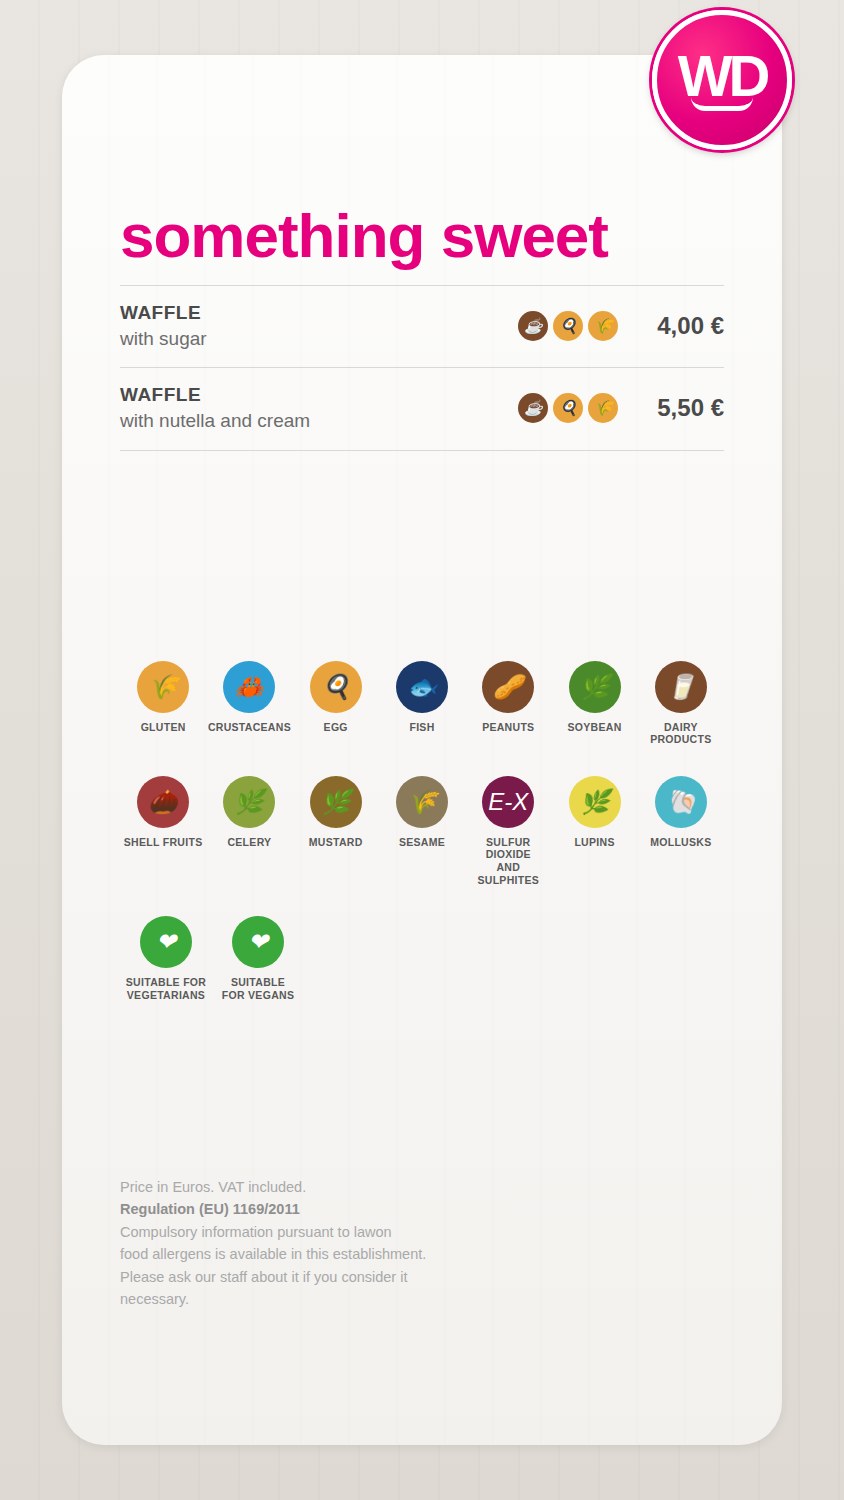WD
something sweet
WAFFLE with sugar
☕ 🍳 🌾
4,00 €
WAFFLE with nutella and cream
☕ 🍳 🌾
5,50 €
🌾
Gluten
🦀
Crustaceans
🍳
Egg
🐟
Fish
🥜
Peanuts
🌿
Soybean
🥛
Dairy products
🌰
Shell fruits
🌿
Celery
🌿
Mustard
🌾
Sesame
E-X
Sulfur dioxide
and sulphites
🌿
Lupins
🐚
Mollusks
❤
Suitable for
vegetarians
❤
Suitable
for vegans
Price in Euros. VAT included.
Regulation (EU) 1169/2011
Compulsory information pursuant to lawon
food allergens is available in this establishment.
Please ask our staff about it if you consider it
necessary.